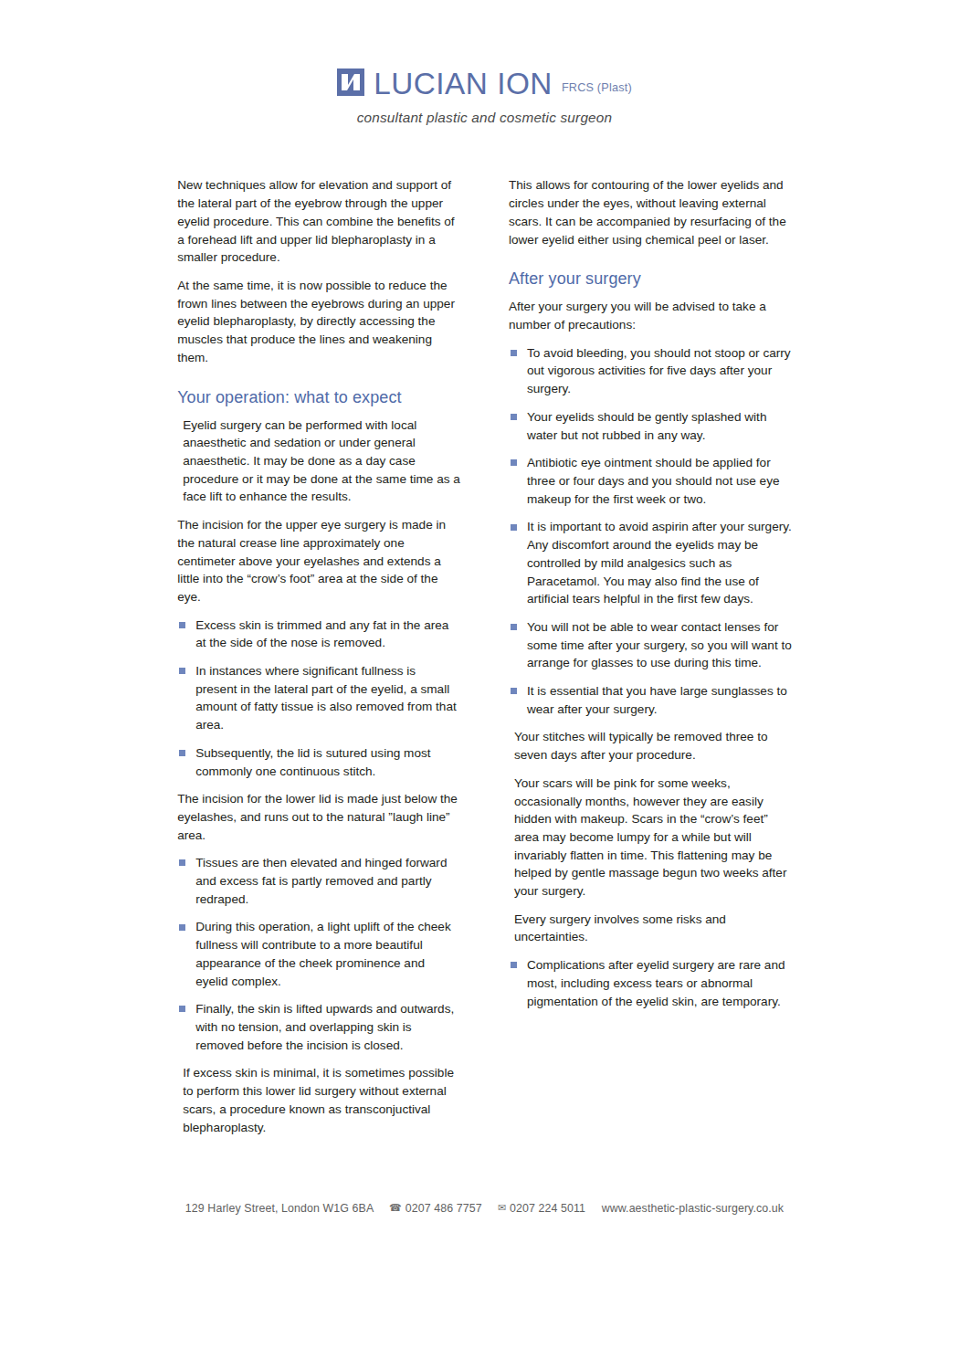Lucian Ion FRCS (Plast)
consultant plastic and cosmetic surgeon
New techniques allow for elevation and support of the lateral part of the eyebrow through the upper eyelid procedure. This can combine the benefits of a forehead lift and upper lid blepharoplasty in a smaller procedure.
At the same time, it is now possible to reduce the frown lines between the eyebrows during an upper eyelid blepharoplasty, by directly accessing the muscles that produce the lines and weakening them.
Your operation: what to expect
Eyelid surgery can be performed with local anaesthetic and sedation or under general anaesthetic. It may be done as a day case procedure or it may be done at the same time as a face lift to enhance the results.
The incision for the upper eye surgery is made in the natural crease line approximately one centimeter above your eyelashes and extends a little into the “crow’s foot” area at the side of the eye.
Excess skin is trimmed and any fat in the area at the side of the nose is removed.
In instances where significant fullness is present in the lateral part of the eyelid, a small amount of fatty tissue is also removed from that area.
Subsequently, the lid is sutured using most commonly one continuous stitch.
The incision for the lower lid is made just below the eyelashes, and runs out to the natural ”laugh line” area.
Tissues are then elevated and hinged forward and excess fat is partly removed and partly redraped.
During this operation, a light uplift of the cheek fullness will contribute to a more beautiful appearance of the cheek prominence and eyelid complex.
Finally, the skin is lifted upwards and outwards, with no tension, and overlapping skin is removed before the incision is closed.
If excess skin is minimal, it is sometimes possible to perform this lower lid surgery without external scars, a procedure known as transconjuctival blepharoplasty.
This allows for contouring of the lower eyelids and circles under the eyes, without leaving external scars. It can be accompanied by resurfacing of the lower eyelid either using chemical peel or laser.
After your surgery
After your surgery you will be advised to take a number of precautions:
To avoid bleeding, you should not stoop or carry out vigorous activities for five days after your surgery.
Your eyelids should be gently splashed with water but not rubbed in any way.
Antibiotic eye ointment should be applied for three or four days and you should not use eye makeup for the first week or two.
It is important to avoid aspirin after your surgery. Any discomfort around the eyelids may be controlled by mild analgesics such as Paracetamol. You may also find the use of artificial tears helpful in the first few days.
You will not be able to wear contact lenses for some time after your surgery, so you will want to arrange for glasses to use during this time.
It is essential that you have large sunglasses to wear after your surgery.
Your stitches will typically be removed three to seven days after your procedure.
Your scars will be pink for some weeks, occasionally months, however they are easily hidden with makeup. Scars in the “crow’s feet” area may become lumpy for a while but will invariably flatten in time. This flattening may be helped by gentle massage begun two weeks after your surgery.
Every surgery involves some risks and uncertainties.
Complications after eyelid surgery are rare and most, including excess tears or abnormal pigmentation of the eyelid skin, are temporary.
129 Harley Street, London W1G 6BA ☎ 0207 486 7757 ✉ 0207 224 5011 www.aesthetic-plastic-surgery.co.uk